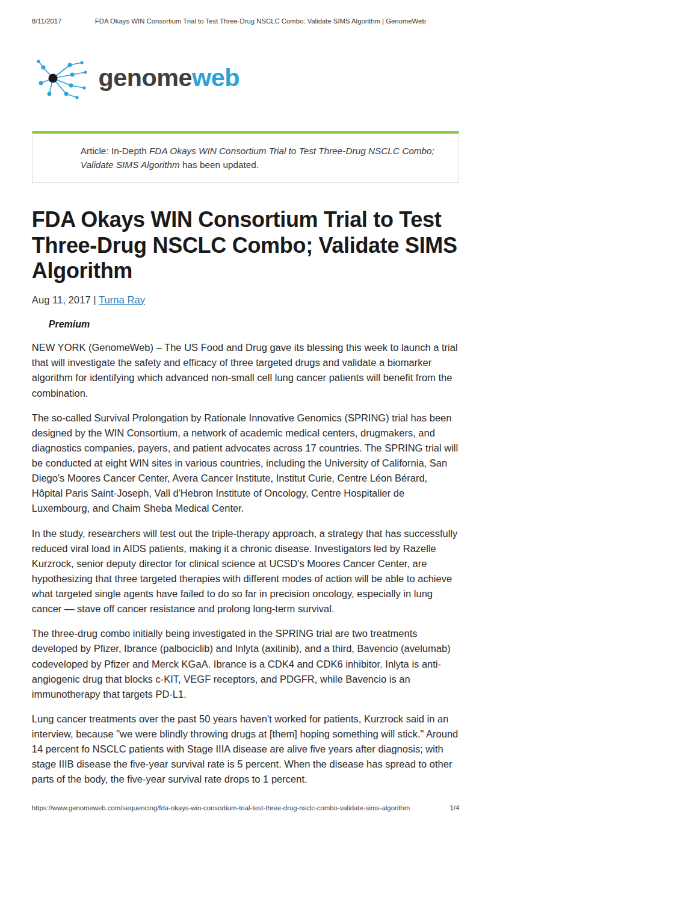8/11/2017 FDA Okays WIN Consortium Trial to Test Three-Drug NSCLC Combo; Validate SIMS Algorithm | GenomeWeb
genome web
Article: In-Depth FDA Okays WIN Consortium Trial to Test Three-Drug NSCLC Combo; Validate SIMS Algorithm has been updated.
FDA Okays WIN Consortium Trial to Test Three-Drug NSCLC Combo; Validate SIMS Algorithm
Aug 11, 2017 | Turna Ray
Premium
NEW YORK (GenomeWeb) – The US Food and Drug gave its blessing this week to launch a trial that will investigate the safety and efficacy of three targeted drugs and validate a biomarker algorithm for identifying which advanced non-small cell lung cancer patients will benefit from the combination.
The so-called Survival Prolongation by Rationale Innovative Genomics (SPRING) trial has been designed by the WIN Consortium, a network of academic medical centers, drugmakers, and diagnostics companies, payers, and patient advocates across 17 countries. The SPRING trial will be conducted at eight WIN sites in various countries, including the University of California, San Diego's Moores Cancer Center, Avera Cancer Institute, Institut Curie, Centre Léon Bérard, Hôpital Paris Saint-Joseph, Vall d'Hebron Institute of Oncology, Centre Hospitalier de Luxembourg, and Chaim Sheba Medical Center.
In the study, researchers will test out the triple-therapy approach, a strategy that has successfully reduced viral load in AIDS patients, making it a chronic disease. Investigators led by Razelle Kurzrock, senior deputy director for clinical science at UCSD's Moores Cancer Center, are hypothesizing that three targeted therapies with different modes of action will be able to achieve what targeted single agents have failed to do so far in precision oncology, especially in lung cancer — stave off cancer resistance and prolong long-term survival.
The three-drug combo initially being investigated in the SPRING trial are two treatments developed by Pfizer, Ibrance (palbociclib) and Inlyta (axitinib), and a third, Bavencio (avelumab) codeveloped by Pfizer and Merck KGaA. Ibrance is a CDK4 and CDK6 inhibitor. Inlyta is anti-angiogenic drug that blocks c-KIT, VEGF receptors, and PDGFR, while Bavencio is an immunotherapy that targets PD-L1.
Lung cancer treatments over the past 50 years haven't worked for patients, Kurzrock said in an interview, because "we were blindly throwing drugs at [them] hoping something will stick." Around 14 percent fo NSCLC patients with Stage IIIA disease are alive five years after diagnosis; with stage IIIB disease the five-year survival rate is 5 percent. When the disease has spread to other parts of the body, the five-year survival rate drops to 1 percent.
https://www.genomeweb.com/sequencing/fda-okays-win-consortium-trial-test-three-drug-nsclc-combo-validate-sims-algorithm 1/4